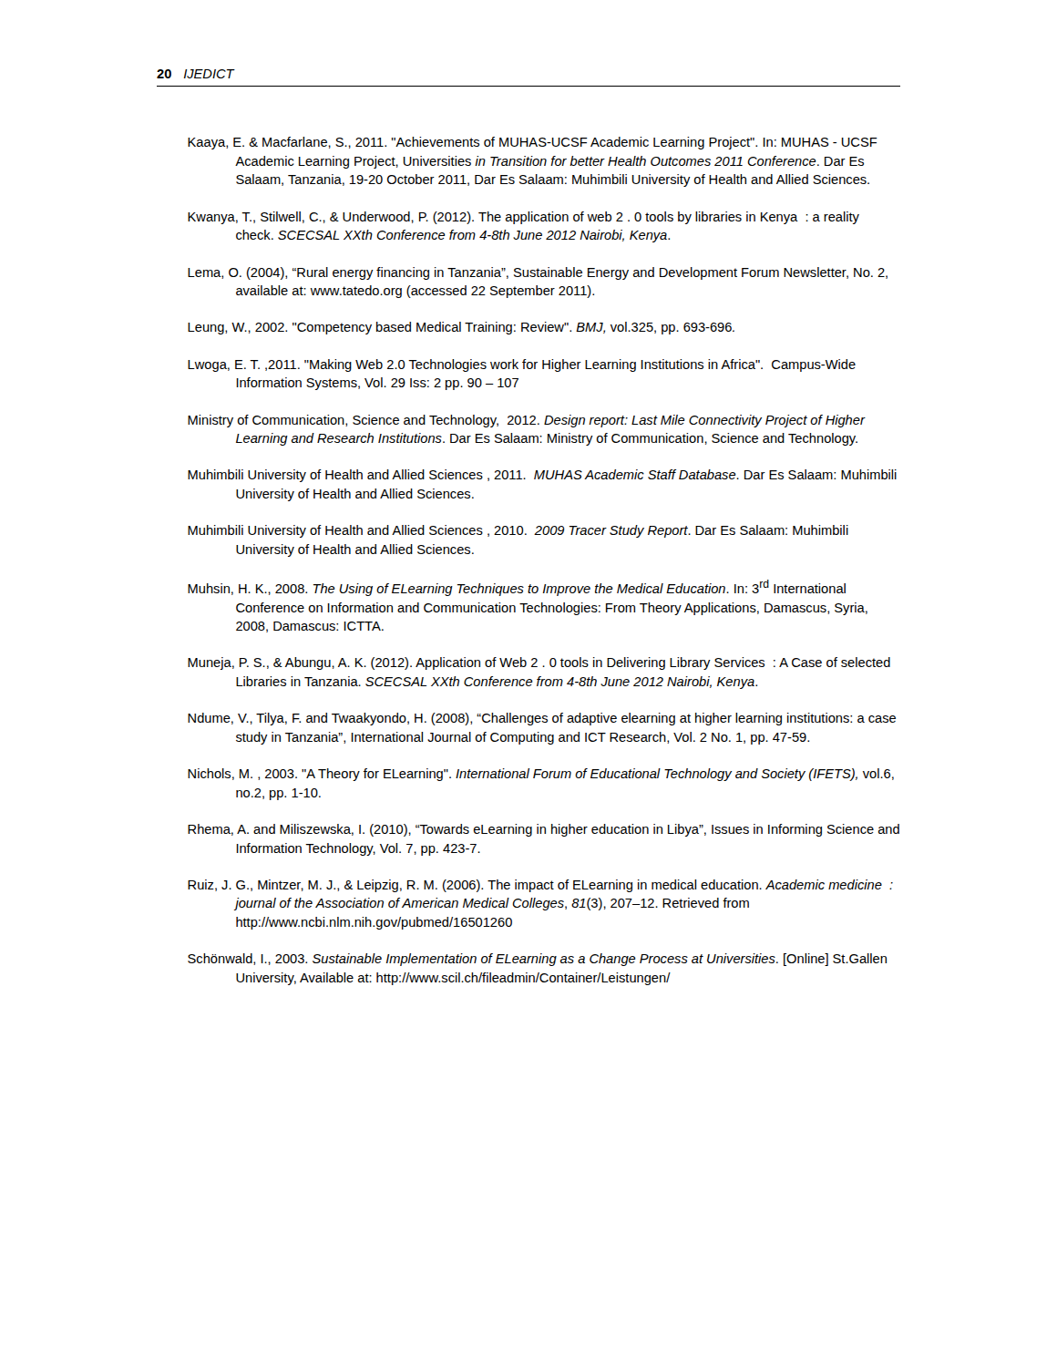20 IJEDICT
Kaaya, E. & Macfarlane, S., 2011. "Achievements of MUHAS-UCSF Academic Learning Project". In: MUHAS - UCSF Academic Learning Project, Universities in Transition for better Health Outcomes 2011 Conference. Dar Es Salaam, Tanzania, 19-20 October 2011, Dar Es Salaam: Muhimbili University of Health and Allied Sciences.
Kwanya, T., Stilwell, C., & Underwood, P. (2012). The application of web 2 . 0 tools by libraries in Kenya : a reality check. SCECSAL XXth Conference from 4-8th June 2012 Nairobi, Kenya.
Lema, O. (2004), “Rural energy financing in Tanzania”, Sustainable Energy and Development Forum Newsletter, No. 2, available at: www.tatedo.org (accessed 22 September 2011).
Leung, W., 2002. "Competency based Medical Training: Review". BMJ, vol.325, pp. 693-696.
Lwoga, E. T. ,2011. "Making Web 2.0 Technologies work for Higher Learning Institutions in Africa". Campus-Wide Information Systems, Vol. 29 Iss: 2 pp. 90 – 107
Ministry of Communication, Science and Technology, 2012. Design report: Last Mile Connectivity Project of Higher Learning and Research Institutions. Dar Es Salaam: Ministry of Communication, Science and Technology.
Muhimbili University of Health and Allied Sciences , 2011. MUHAS Academic Staff Database. Dar Es Salaam: Muhimbili University of Health and Allied Sciences.
Muhimbili University of Health and Allied Sciences , 2010. 2009 Tracer Study Report. Dar Es Salaam: Muhimbili University of Health and Allied Sciences.
Muhsin, H. K., 2008. The Using of ELearning Techniques to Improve the Medical Education. In: 3rd International Conference on Information and Communication Technologies: From Theory Applications, Damascus, Syria, 2008, Damascus: ICTTA.
Muneja, P. S., & Abungu, A. K. (2012). Application of Web 2 . 0 tools in Delivering Library Services : A Case of selected Libraries in Tanzania. SCECSAL XXth Conference from 4-8th June 2012 Nairobi, Kenya.
Ndume, V., Tilya, F. and Twaakyondo, H. (2008), “Challenges of adaptive elearning at higher learning institutions: a case study in Tanzania”, International Journal of Computing and ICT Research, Vol. 2 No. 1, pp. 47-59.
Nichols, M. , 2003. "A Theory for ELearning". International Forum of Educational Technology and Society (IFETS), vol.6, no.2, pp. 1-10.
Rhema, A. and Miliszewska, I. (2010), “Towards eLearning in higher education in Libya”, Issues in Informing Science and Information Technology, Vol. 7, pp. 423-7.
Ruiz, J. G., Mintzer, M. J., & Leipzig, R. M. (2006). The impact of ELearning in medical education. Academic medicine : journal of the Association of American Medical Colleges, 81(3), 207–12. Retrieved from http://www.ncbi.nlm.nih.gov/pubmed/16501260
Schönwald, I., 2003. Sustainable Implementation of ELearning as a Change Process at Universities. [Online] St.Gallen University, Available at: http://www.scil.ch/fileadmin/Container/Leistungen/